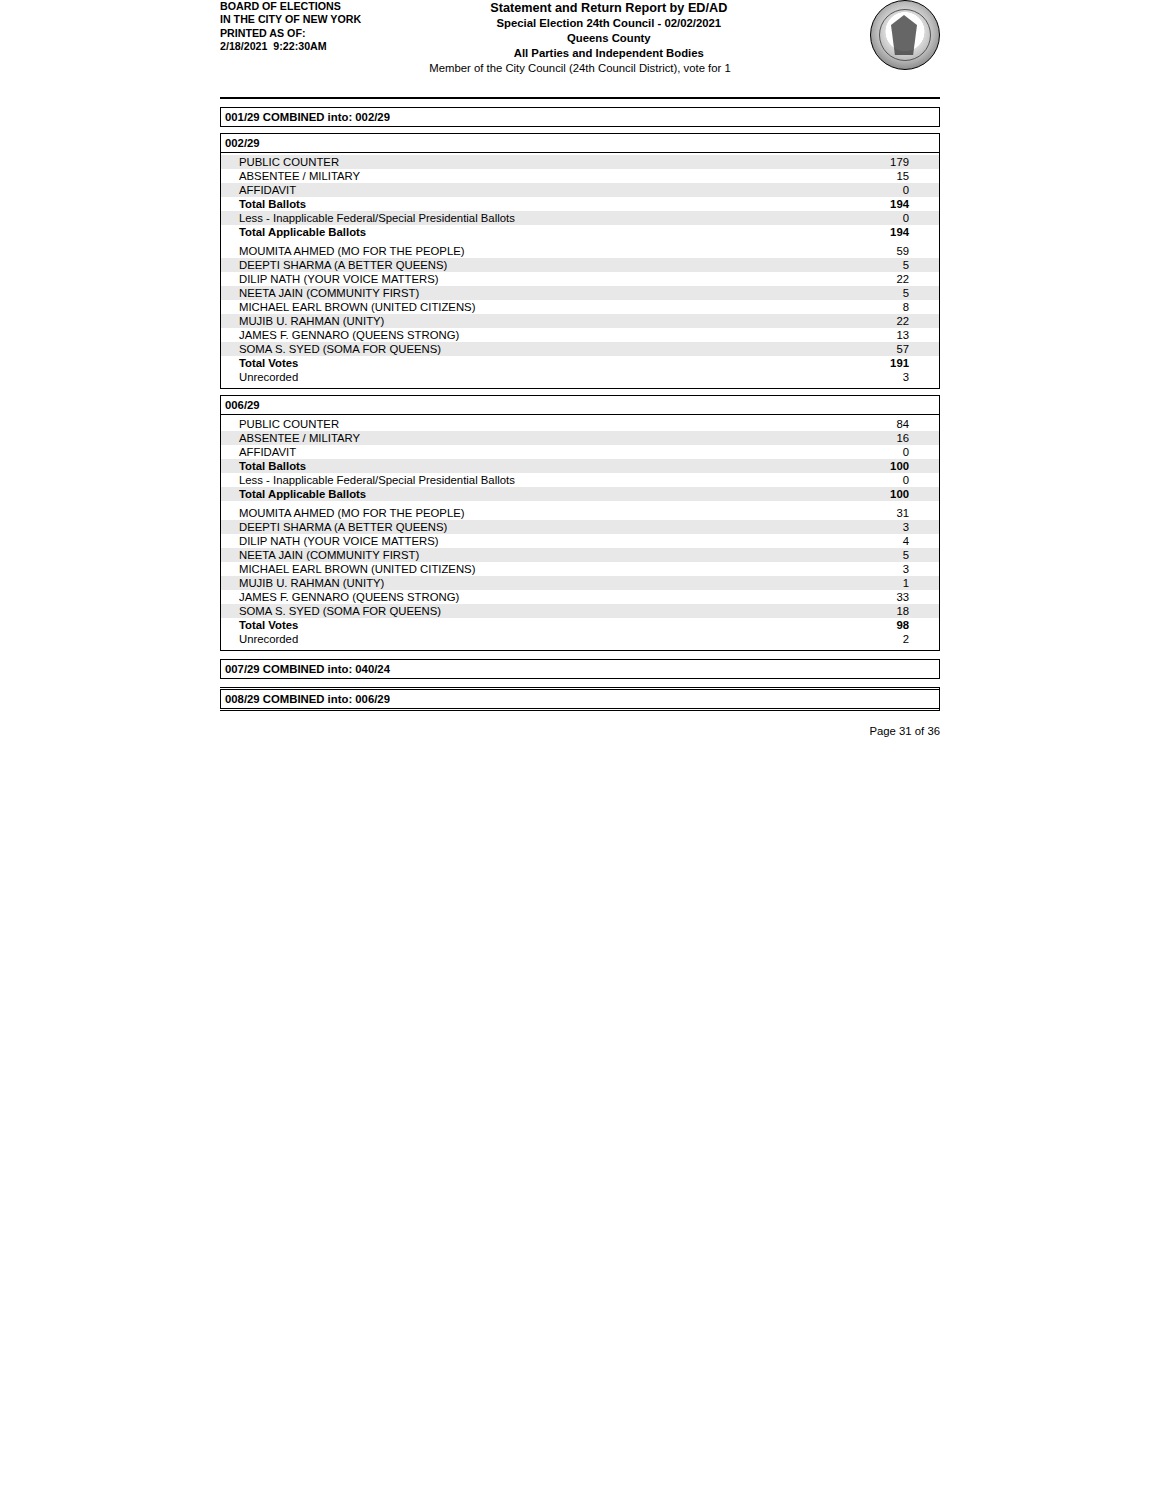BOARD OF ELECTIONS
IN THE CITY OF NEW YORK
PRINTED AS OF:
2/18/2021 9:22:30AM
Statement and Return Report by ED/AD
Special Election 24th Council - 02/02/2021
Queens County
All Parties and Independent Bodies
Member of the City Council (24th Council District), vote for 1
001/29 COMBINED into: 002/29
002/29
| PUBLIC COUNTER | 179 |
| ABSENTEE / MILITARY | 15 |
| AFFIDAVIT | 0 |
| Total Ballots | 194 |
| Less - Inapplicable Federal/Special Presidential Ballots | 0 |
| Total Applicable Ballots | 194 |
| MOUMITA AHMED (MO FOR THE PEOPLE) | 59 |
| DEEPTI SHARMA (A BETTER QUEENS) | 5 |
| DILIP NATH (YOUR VOICE MATTERS) | 22 |
| NEETA JAIN (COMMUNITY FIRST) | 5 |
| MICHAEL EARL BROWN (UNITED CITIZENS) | 8 |
| MUJIB U. RAHMAN (UNITY) | 22 |
| JAMES F. GENNARO (QUEENS STRONG) | 13 |
| SOMA S. SYED (SOMA FOR QUEENS) | 57 |
| Total Votes | 191 |
| Unrecorded | 3 |
006/29
| PUBLIC COUNTER | 84 |
| ABSENTEE / MILITARY | 16 |
| AFFIDAVIT | 0 |
| Total Ballots | 100 |
| Less - Inapplicable Federal/Special Presidential Ballots | 0 |
| Total Applicable Ballots | 100 |
| MOUMITA AHMED (MO FOR THE PEOPLE) | 31 |
| DEEPTI SHARMA (A BETTER QUEENS) | 3 |
| DILIP NATH (YOUR VOICE MATTERS) | 4 |
| NEETA JAIN (COMMUNITY FIRST) | 5 |
| MICHAEL EARL BROWN (UNITED CITIZENS) | 3 |
| MUJIB U. RAHMAN (UNITY) | 1 |
| JAMES F. GENNARO (QUEENS STRONG) | 33 |
| SOMA S. SYED (SOMA FOR QUEENS) | 18 |
| Total Votes | 98 |
| Unrecorded | 2 |
007/29 COMBINED into: 040/24
008/29 COMBINED into: 006/29
Page 31 of 36